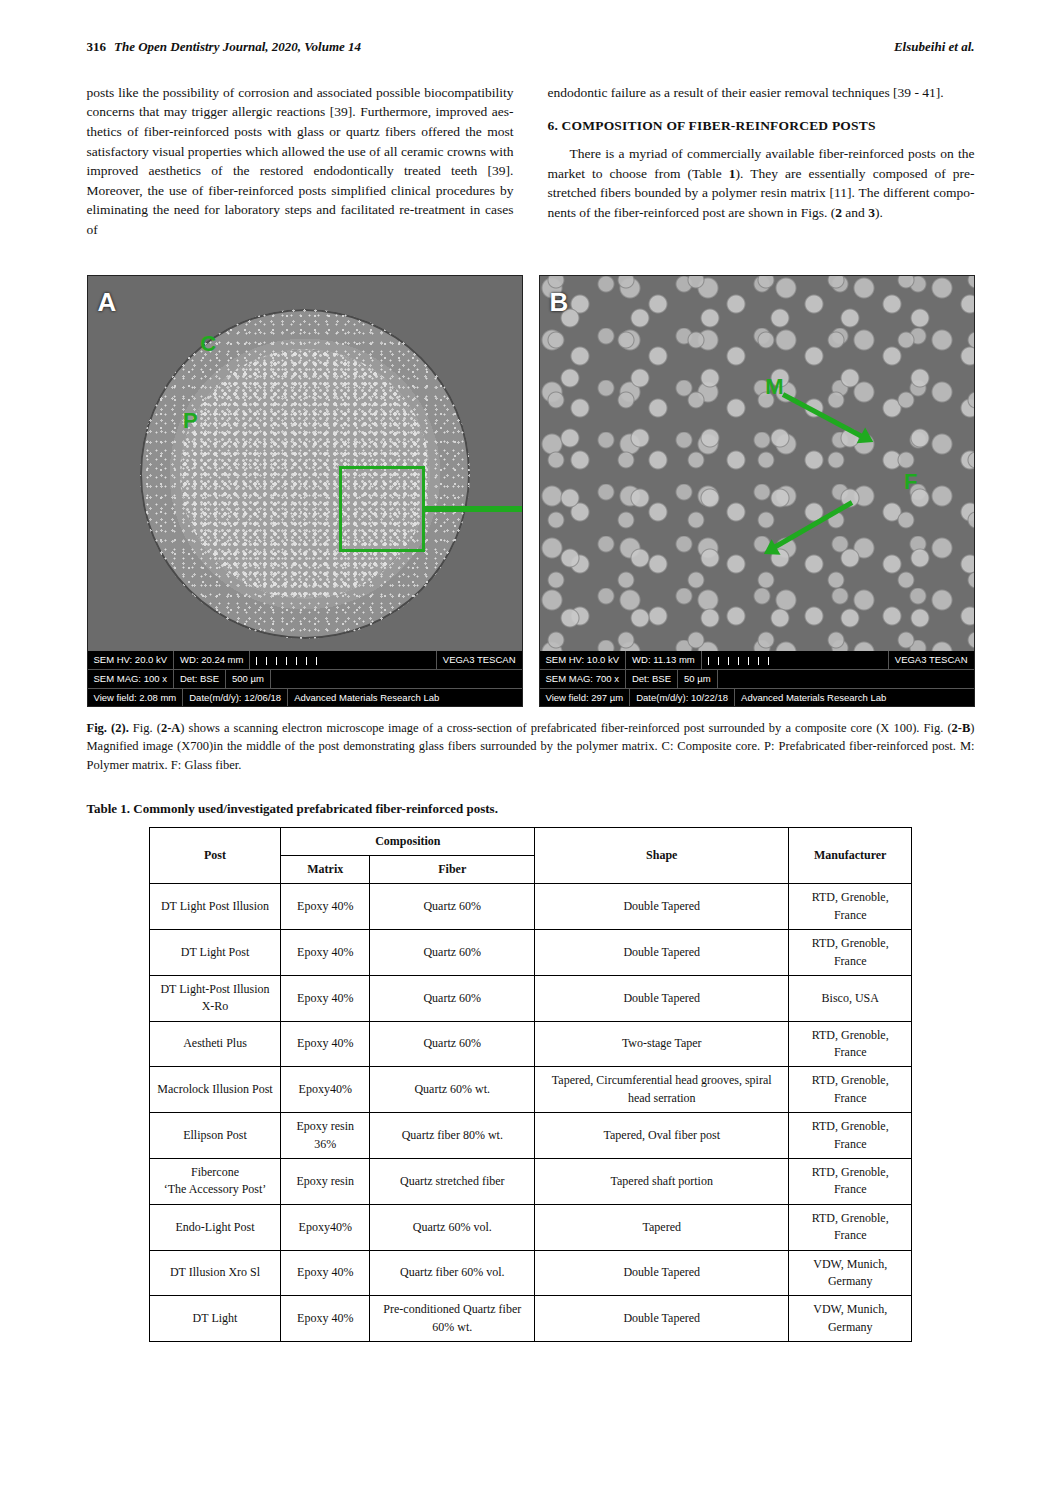316 The Open Dentistry Journal, 2020, Volume 14
Elsubeihi et al.
posts like the possibility of corrosion and associated possible biocompatibility concerns that may trigger allergic reactions [39]. Furthermore, improved aesthetics of fiber-reinforced posts with glass or quartz fibers offered the most satisfactory visual properties which allowed the use of all ceramic crowns with improved aesthetics of the restored endodontically treated teeth [39]. Moreover, the use of fiber-reinforced posts simplified clinical procedures by eliminating the need for laboratory steps and facilitated re-treatment in cases of
endodontic failure as a result of their easier removal techniques [39 - 41].
6. Composition of Fiber-Reinforced Posts
There is a myriad of commercially available fiber-reinforced posts on the market to choose from (Table 1). They are essentially composed of pre-stretched fibers bounded by a polymer resin matrix [11]. The different components of the fiber-reinforced post are shown in Figs. (2 and 3).
A
C
P
SEM HV: 20.0 kV
WD: 20.24 mm
VEGA3 TESCAN
SEM MAG: 100 x
Det: BSE
500 µm
View field: 2.08 mm
Date(m/d/y): 12/06/18
Advanced Materials Research Lab
B
M
F
SEM HV: 10.0 kV
WD: 11.13 mm
VEGA3 TESCAN
SEM MAG: 700 x
Det: BSE
50 µm
View field: 297 µm
Date(m/d/y): 10/22/18
Advanced Materials Research Lab
Fig. (2). Fig. (2-A) shows a scanning electron microscope image of a cross-section of prefabricated fiber-reinforced post surrounded by a composite core (X 100). Fig. (2-B) Magnified image (X700)in the middle of the post demonstrating glass fibers surrounded by the polymer matrix. C: Composite core. P: Prefabricated fiber-reinforced post. M: Polymer matrix. F: Glass fiber.
Table 1. Commonly used/investigated prefabricated fiber-reinforced posts.
| Post | Composition | Shape | Manufacturer |
| --- | --- | --- | --- |
| Matrix | Fiber |
| DT Light Post Illusion | Epoxy 40% | Quartz 60% | Double Tapered | RTD, Grenoble, France |
| DT Light Post | Epoxy 40% | Quartz 60% | Double Tapered | RTD, Grenoble, France |
| DT Light-Post Illusion X-Ro | Epoxy 40% | Quartz 60% | Double Tapered | Bisco, USA |
| Aestheti Plus | Epoxy 40% | Quartz 60% | Two-stage Taper | RTD, Grenoble, France |
| Macrolock Illusion Post | Epoxy40% | Quartz 60% wt. | Tapered, Circumferential head grooves, spiral head serration | RTD, Grenoble, France |
| Ellipson Post | Epoxy resin 36% | Quartz fiber 80% wt. | Tapered, Oval fiber post | RTD, Grenoble, France |
| Fibercone ‘The Accessory Post’ | Epoxy resin | Quartz stretched fiber | Tapered shaft portion | RTD, Grenoble, France |
| Endo-Light Post | Epoxy40% | Quartz 60% vol. | Tapered | RTD, Grenoble, France |
| DT Illusion Xro Sl | Epoxy 40% | Quartz fiber 60% vol. | Double Tapered | VDW, Munich, Germany |
| DT Light | Epoxy 40% | Pre-conditioned Quartz fiber 60% wt. | Double Tapered | VDW, Munich, Germany |